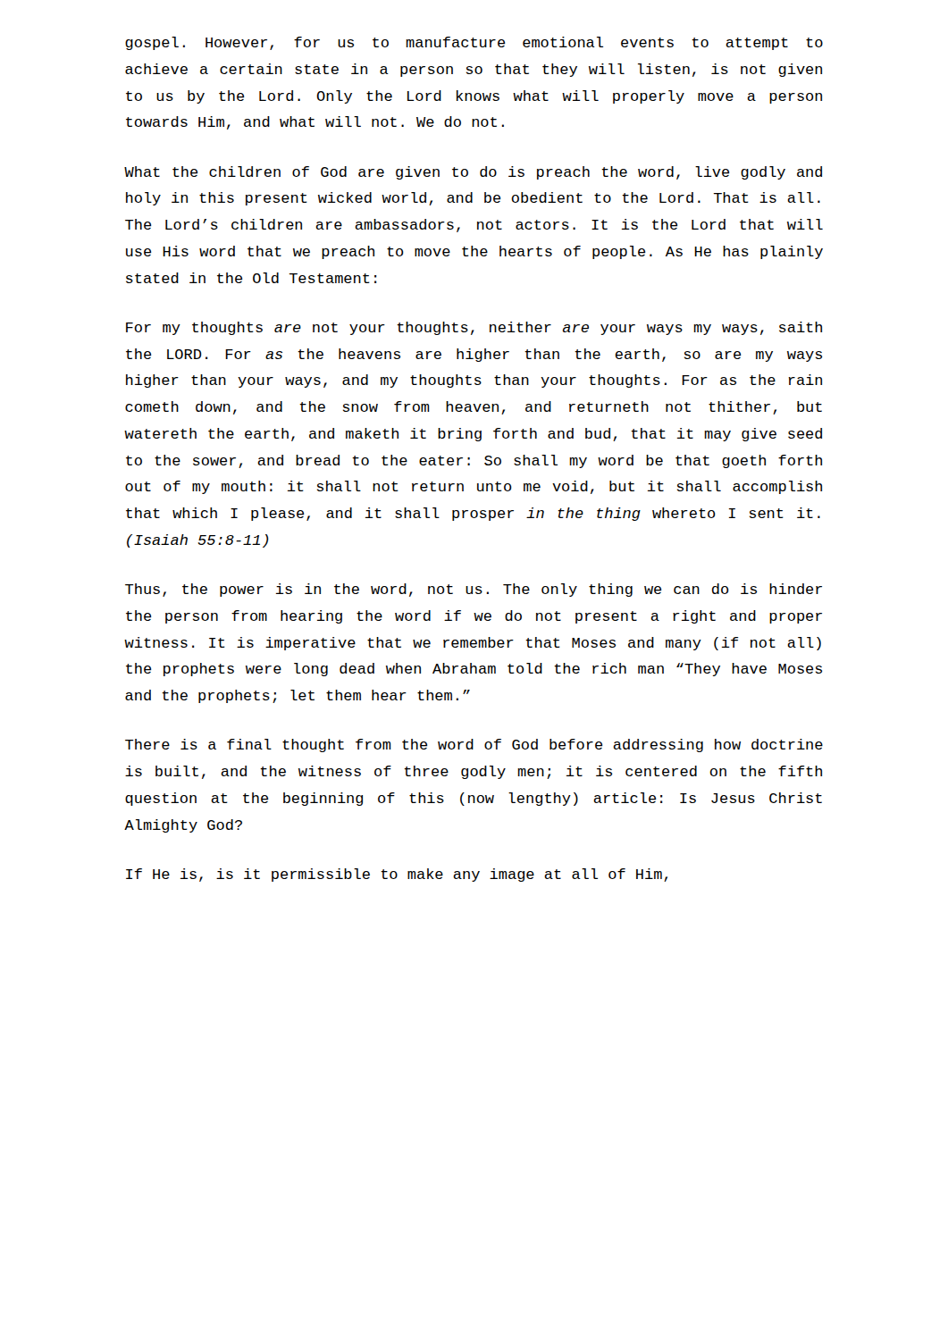gospel. However, for us to manufacture emotional events to attempt to achieve a certain state in a person so that they will listen, is not given to us by the Lord. Only the Lord knows what will properly move a person towards Him, and what will not. We do not.
What the children of God are given to do is preach the word, live godly and holy in this present wicked world, and be obedient to the Lord. That is all. The Lord’s children are ambassadors, not actors. It is the Lord that will use His word that we preach to move the hearts of people. As He has plainly stated in the Old Testament:
For my thoughts are not your thoughts, neither are your ways my ways, saith the LORD. For as the heavens are higher than the earth, so are my ways higher than your ways, and my thoughts than your thoughts. For as the rain cometh down, and the snow from heaven, and returneth not thither, but watereth the earth, and maketh it bring forth and bud, that it may give seed to the sower, and bread to the eater: So shall my word be that goeth forth out of my mouth: it shall not return unto me void, but it shall accomplish that which I please, and it shall prosper in the thing whereto I sent it. (Isaiah 55:8-11)
Thus, the power is in the word, not us. The only thing we can do is hinder the person from hearing the word if we do not present a right and proper witness. It is imperative that we remember that Moses and many (if not all) the prophets were long dead when Abraham told the rich man “They have Moses and the prophets; let them hear them.”
There is a final thought from the word of God before addressing how doctrine is built, and the witness of three godly men; it is centered on the fifth question at the beginning of this (now lengthy) article: Is Jesus Christ Almighty God?
If He is, is it permissible to make any image at all of Him,